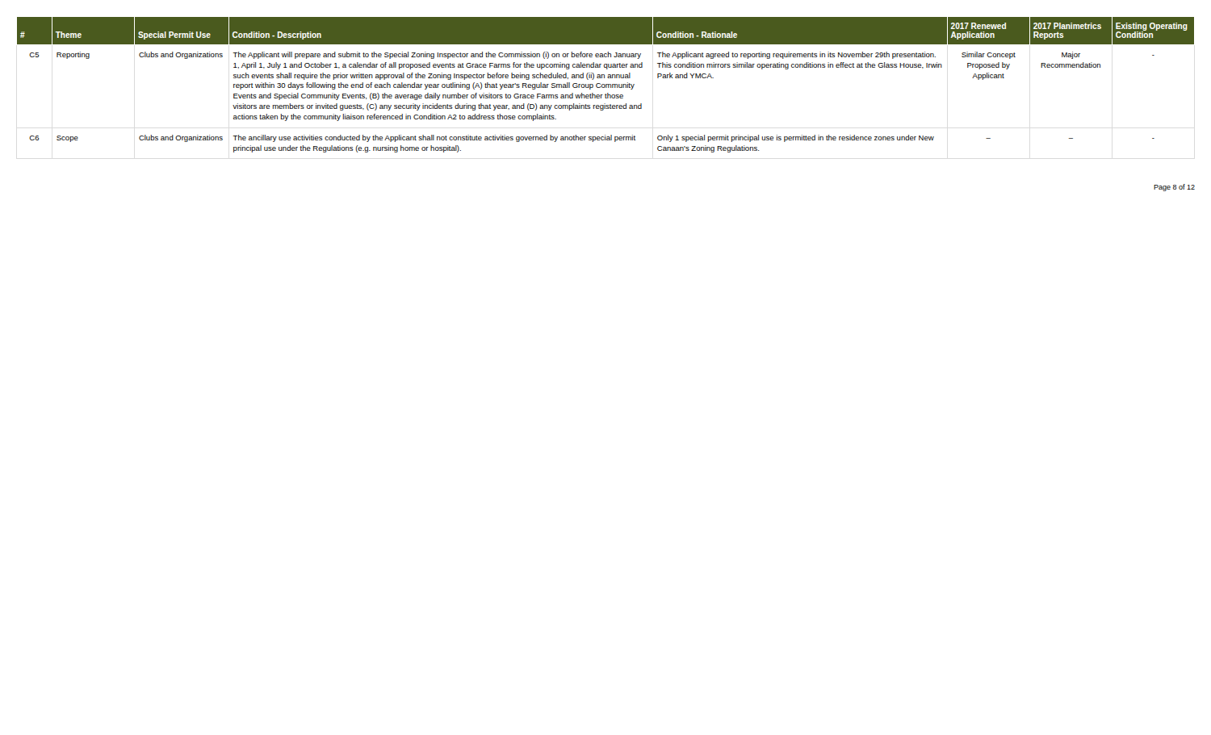| # | Theme | Special Permit Use | Condition - Description | Condition - Rationale | 2017 Renewed Application | 2017 Planimetrics Reports | Existing Operating Condition |
| --- | --- | --- | --- | --- | --- | --- | --- |
| C5 | Reporting | Clubs and Organizations | The Applicant will prepare and submit to the Special Zoning Inspector and the Commission (i) on or before each January 1, April 1, July 1 and October 1, a calendar of all proposed events at Grace Farms for the upcoming calendar quarter and such events shall require the prior written approval of the Zoning Inspector before being scheduled, and (ii) an annual report within 30 days following the end of each calendar year outlining (A) that year's Regular Small Group Community Events and Special Community Events, (B) the average daily number of visitors to Grace Farms and whether those visitors are members or invited guests, (C) any security incidents during that year, and (D) any complaints registered and actions taken by the community liaison referenced in Condition A2 to address those complaints. | The Applicant agreed to reporting requirements in its November 29th presentation. This condition mirrors similar operating conditions in effect at the Glass House, Irwin Park and YMCA. | Similar Concept Proposed by Applicant | Major Recommendation | - |
| C6 | Scope | Clubs and Organizations | The ancillary use activities conducted by the Applicant shall not constitute activities governed by another special permit principal use under the Regulations (e.g. nursing home or hospital). | Only 1 special permit principal use is permitted in the residence zones under New Canaan's Zoning Regulations. | – | – | - |
Page 8 of 12